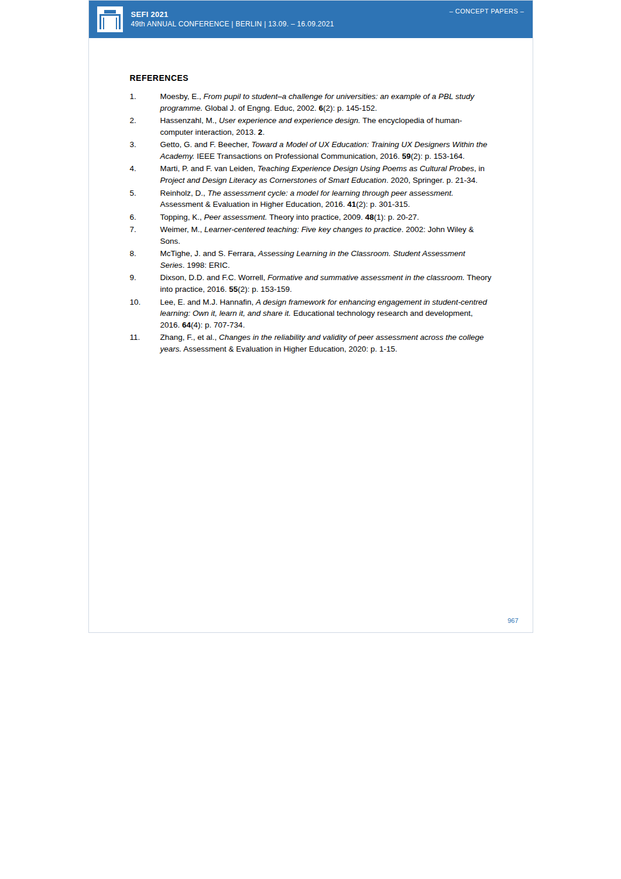SEFI 2021
49th ANNUAL CONFERENCE | BERLIN | 13.09. – 16.09.2021
– CONCEPT PAPERS –
REFERENCES
1. Moesby, E., From pupil to student–a challenge for universities: an example of a PBL study programme. Global J. of Engng. Educ, 2002. 6(2): p. 145-152.
2. Hassenzahl, M., User experience and experience design. The encyclopedia of human-computer interaction, 2013. 2.
3. Getto, G. and F. Beecher, Toward a Model of UX Education: Training UX Designers Within the Academy. IEEE Transactions on Professional Communication, 2016. 59(2): p. 153-164.
4. Marti, P. and F. van Leiden, Teaching Experience Design Using Poems as Cultural Probes, in Project and Design Literacy as Cornerstones of Smart Education. 2020, Springer. p. 21-34.
5. Reinholz, D., The assessment cycle: a model for learning through peer assessment. Assessment & Evaluation in Higher Education, 2016. 41(2): p. 301-315.
6. Topping, K., Peer assessment. Theory into practice, 2009. 48(1): p. 20-27.
7. Weimer, M., Learner-centered teaching: Five key changes to practice. 2002: John Wiley & Sons.
8. McTighe, J. and S. Ferrara, Assessing Learning in the Classroom. Student Assessment Series. 1998: ERIC.
9. Dixson, D.D. and F.C. Worrell, Formative and summative assessment in the classroom. Theory into practice, 2016. 55(2): p. 153-159.
10. Lee, E. and M.J. Hannafin, A design framework for enhancing engagement in student-centred learning: Own it, learn it, and share it. Educational technology research and development, 2016. 64(4): p. 707-734.
11. Zhang, F., et al., Changes in the reliability and validity of peer assessment across the college years. Assessment & Evaluation in Higher Education, 2020: p. 1-15.
967